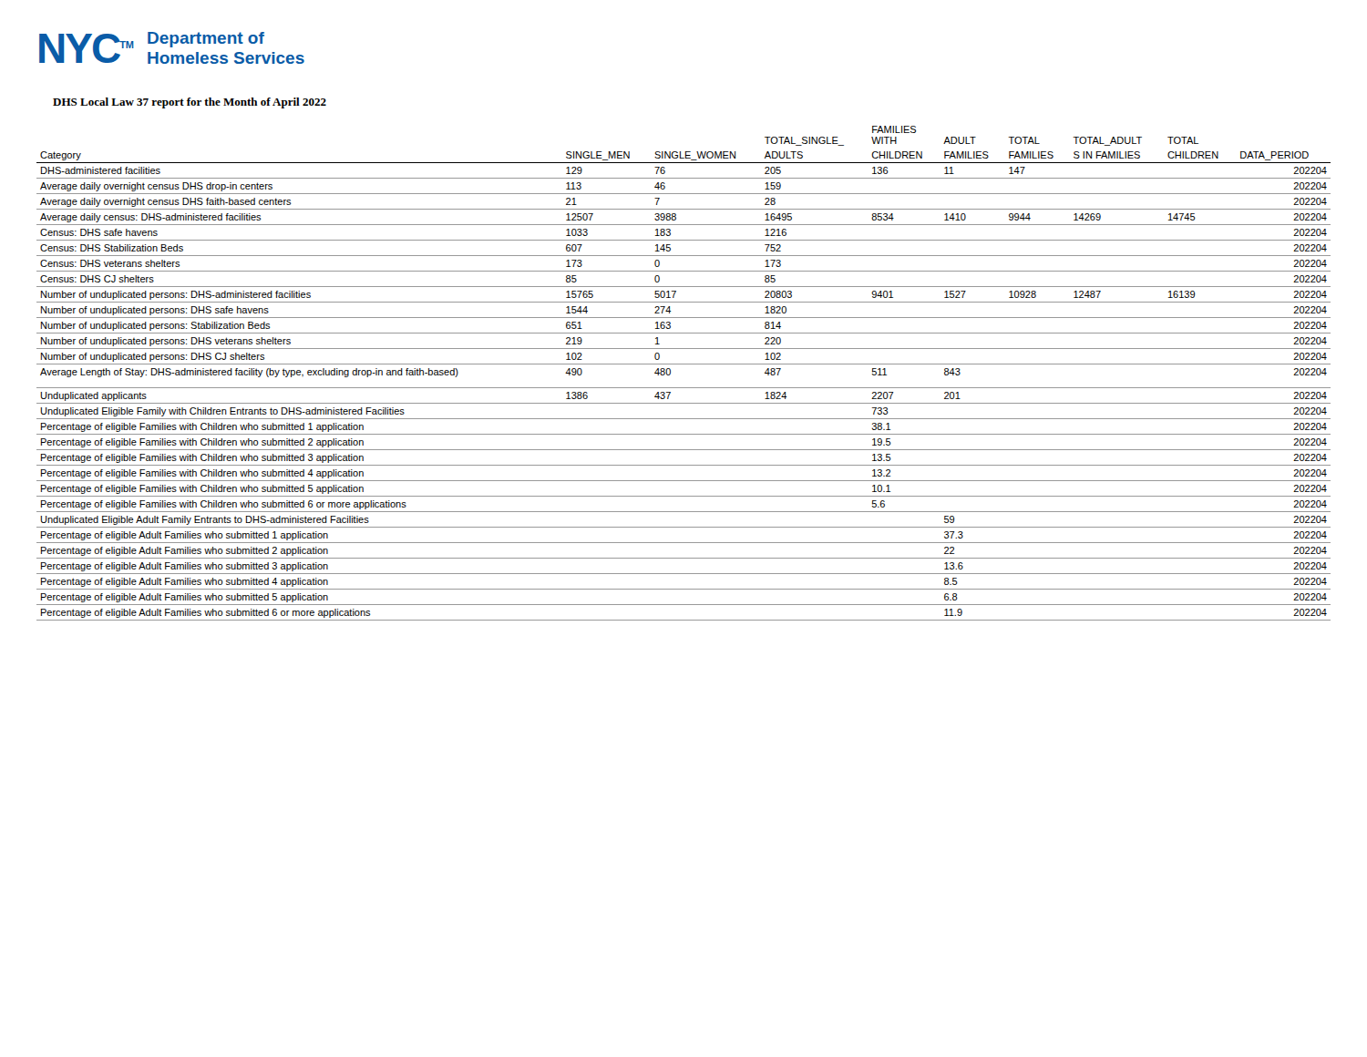NYCTM
Department of
Homeless Services
DHS Local Law 37 report for the Month of April 2022
| | | | TOTAL_SINGLE_ | FAMILIES WITH | ADULT | TOTAL | TOTAL_ADULT | TOTAL | |
| --- | --- | --- | --- | --- | --- | --- | --- | --- | --- |
| Category | SINGLE_MEN | SINGLE_WOMEN | ADULTS | CHILDREN | FAMILIES | FAMILIES | S IN FAMILIES | CHILDREN | DATA_PERIOD |
| DHS-administered facilities | 129 | 76 | 205 | 136 | 11 | 147 | | | 202204 |
| Average daily overnight census DHS drop-in centers | 113 | 46 | 159 | | | | | | 202204 |
| Average daily overnight census DHS faith-based centers | 21 | 7 | 28 | | | | | | 202204 |
| Average daily census: DHS-administered facilities | 12507 | 3988 | 16495 | 8534 | 1410 | 9944 | 14269 | 14745 | 202204 |
| Census: DHS safe havens | 1033 | 183 | 1216 | | | | | | 202204 |
| Census: DHS Stabilization Beds | 607 | 145 | 752 | | | | | | 202204 |
| Census: DHS veterans shelters | 173 | 0 | 173 | | | | | | 202204 |
| Census: DHS CJ shelters | 85 | 0 | 85 | | | | | | 202204 |
| Number of unduplicated persons: DHS-administered facilities | 15765 | 5017 | 20803 | 9401 | 1527 | 10928 | 12487 | 16139 | 202204 |
| Number of unduplicated persons: DHS safe havens | 1544 | 274 | 1820 | | | | | | 202204 |
| Number of unduplicated persons: Stabilization Beds | 651 | 163 | 814 | | | | | | 202204 |
| Number of unduplicated persons: DHS veterans shelters | 219 | 1 | 220 | | | | | | 202204 |
| Number of unduplicated persons: DHS CJ shelters | 102 | 0 | 102 | | | | | | 202204 |
| Average Length of Stay: DHS-administered facility (by type, excluding drop-in and faith-based) | 490 | 480 | 487 | 511 | 843 | | | | 202204 |
| Unduplicated applicants | 1386 | 437 | 1824 | 2207 | 201 | | | | 202204 |
| Unduplicated Eligible Family with Children Entrants to DHS-administered Facilities | | | | 733 | | | | | 202204 |
| Percentage of eligible Families with Children who submitted 1 application | | | | 38.1 | | | | | 202204 |
| Percentage of eligible Families with Children who submitted 2 application | | | | 19.5 | | | | | 202204 |
| Percentage of eligible Families with Children who submitted 3 application | | | | 13.5 | | | | | 202204 |
| Percentage of eligible Families with Children who submitted 4 application | | | | 13.2 | | | | | 202204 |
| Percentage of eligible Families with Children who submitted 5 application | | | | 10.1 | | | | | 202204 |
| Percentage of eligible Families with Children who submitted 6 or more applications | | | | 5.6 | | | | | 202204 |
| Unduplicated Eligible Adult Family Entrants to DHS-administered Facilities | | | | | 59 | | | | 202204 |
| Percentage of eligible Adult Families who submitted 1 application | | | | | 37.3 | | | | 202204 |
| Percentage of eligible Adult Families who submitted 2 application | | | | | 22 | | | | 202204 |
| Percentage of eligible Adult Families who submitted 3 application | | | | | 13.6 | | | | 202204 |
| Percentage of eligible Adult Families who submitted 4 application | | | | | 8.5 | | | | 202204 |
| Percentage of eligible Adult Families who submitted 5 application | | | | | 6.8 | | | | 202204 |
| Percentage of eligible Adult Families who submitted 6 or more applications | | | | | 11.9 | | | | 202204 |